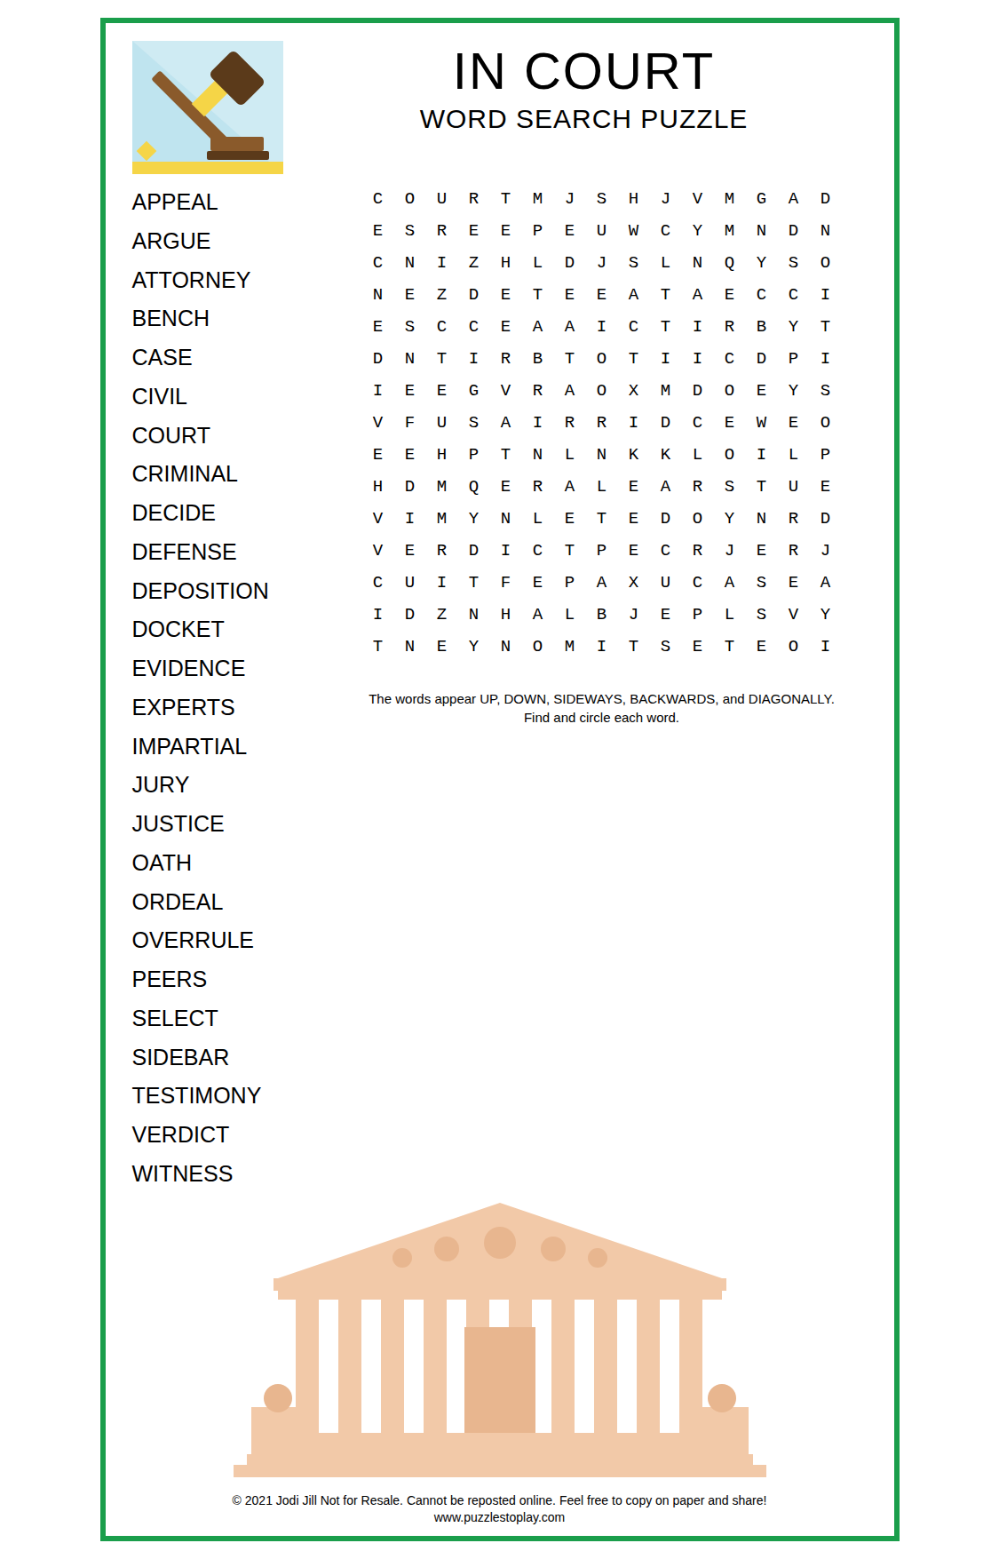IN COURT
WORD SEARCH PUZZLE
APPEAL
ARGUE
ATTORNEY
BENCH
CASE
CIVIL
COURT
CRIMINAL
DECIDE
DEFENSE
DEPOSITION
DOCKET
EVIDENCE
EXPERTS
IMPARTIAL
JURY
JUSTICE
OATH
ORDEAL
OVERRULE
PEERS
SELECT
SIDEBAR
TESTIMONY
VERDICT
WITNESS
| C | O | U | R | T | M | J | S | H | J | V | M | G | A | D |
| E | S | R | E | E | P | E | U | W | C | Y | M | N | D | N |
| C | N | I | Z | H | L | D | J | S | L | N | Q | Y | S | O |
| N | E | Z | D | E | T | E | E | A | T | A | E | C | C | I |
| E | S | C | C | E | A | A | I | C | T | I | R | B | Y | T |
| D | N | T | I | R | B | T | O | T | I | I | C | D | P | I |
| I | E | E | G | V | R | A | O | X | M | D | O | E | Y | S |
| V | F | U | S | A | I | R | R | I | D | C | E | W | E | O |
| E | E | H | P | T | N | L | N | K | K | L | O | I | L | P |
| H | D | M | Q | E | R | A | L | E | A | R | S | T | U | E |
| V | I | M | Y | N | L | E | T | E | D | O | Y | N | R | D |
| V | E | R | D | I | C | T | P | E | C | R | J | E | R | J |
| C | U | I | T | F | E | P | A | X | U | C | A | S | E | A |
| I | D | Z | N | H | A | L | B | J | E | P | L | S | V | Y |
| T | N | E | Y | N | O | M | I | T | S | E | T | E | O | I |
The words appear UP, DOWN, SIDEWAYS, BACKWARDS, and DIAGONALLY.
Find and circle each word.
© 2021 Jodi Jill Not for Resale. Cannot be reposted online. Feel free to copy on paper and share!
www.puzzlestoplay.com